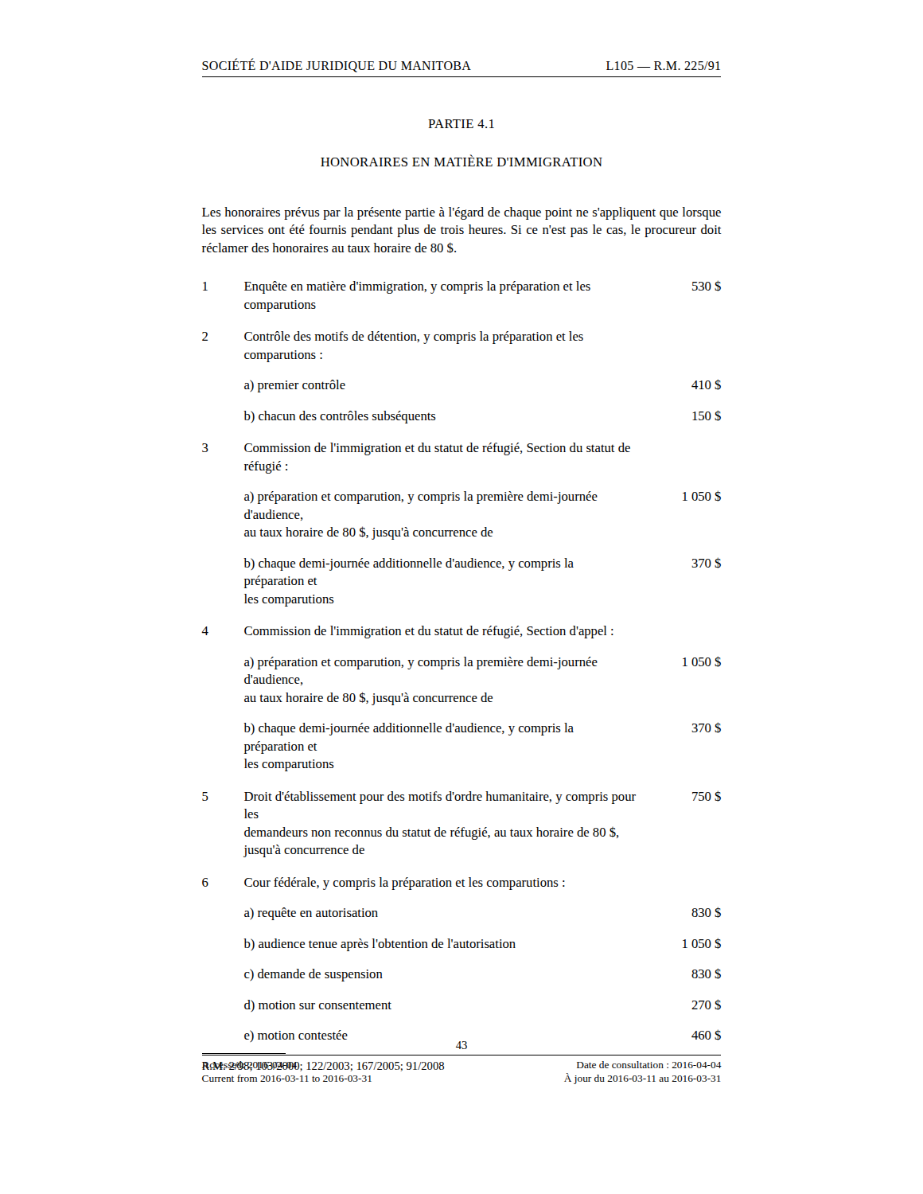Société d'aide juridique du Manitoba
L105 — R.M. 225/91
PARTIE 4.1
HONORAIRES EN MATIÈRE D'IMMIGRATION
Les honoraires prévus par la présente partie à l'égard de chaque point ne s'appliquent que lorsque les services ont été fournis pendant plus de trois heures. Si ce n'est pas le cas, le procureur doit réclamer des honoraires au taux horaire de 80 $.
| 1 | Enquête en matière d'immigration, y compris la préparation et les comparutions | 530 $ |
| 2 | Contrôle des motifs de détention, y compris la préparation et les comparutions : | |
| | a) premier contrôle | 410 $ |
| | b) chacun des contrôles subséquents | 150 $ |
| 3 | Commission de l'immigration et du statut de réfugié, Section du statut de réfugié : | |
| | a) préparation et comparution, y compris la première demi-journée d'audience, au taux horaire de 80 $, jusqu'à concurrence de | 1 050 $ |
| | b) chaque demi-journée additionnelle d'audience, y compris la préparation et les comparutions | 370 $ |
| 4 | Commission de l'immigration et du statut de réfugié, Section d'appel : | |
| | a) préparation et comparution, y compris la première demi-journée d'audience, au taux horaire de 80 $, jusqu'à concurrence de | 1 050 $ |
| | b) chaque demi-journée additionnelle d'audience, y compris la préparation et les comparutions | 370 $ |
| 5 | Droit d'établissement pour des motifs d'ordre humanitaire, y compris pour les demandeurs non reconnus du statut de réfugié, au taux horaire de 80 $, jusqu'à concurrence de | 750 $ |
| 6 | Cour fédérale, y compris la préparation et les comparutions : | |
| | a) requête en autorisation | 830 $ |
| | b) audience tenue après l'obtention de l'autorisation | 1 050 $ |
| | c) demande de suspension | 830 $ |
| | d) motion sur consentement | 270 $ |
| | e) motion contestée | 460 $ |
R.M. 2/98; 103/2000; 122/2003; 167/2005; 91/2008
43
Accessed: 2016-04-04
Current from 2016-03-11 to 2016-03-31
Date de consultation : 2016-04-04
À jour du 2016-03-11 au 2016-03-31